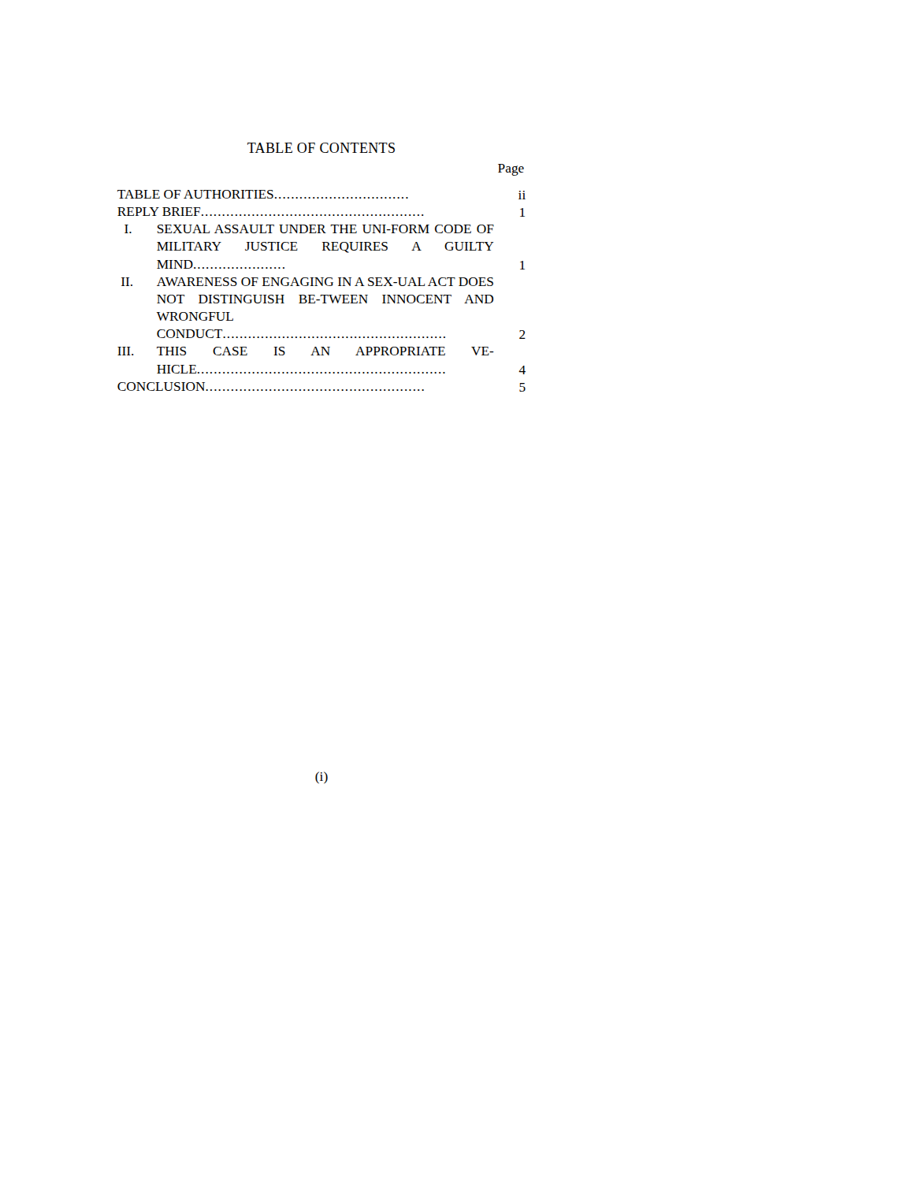TABLE OF CONTENTS
Page
| TABLE OF AUTHORITIES ................................ | ii |
| REPLY BRIEF ..................................................... | 1 |
| I. SEXUAL ASSAULT UNDER THE UNI-FORM CODE OF MILITARY JUSTICE REQUIRES A GUILTY MIND ...................... | 1 |
| II. AWARENESS OF ENGAGING IN A SEX-UAL ACT DOES NOT DISTINGUISH BE-TWEEN INNOCENT AND WRONGFUL CONDUCT ..................................................... | 2 |
| III. THIS CASE IS AN APPROPRIATE VE-HICLE ........................................................... | 4 |
| CONCLUSION .................................................... | 5 |
(i)